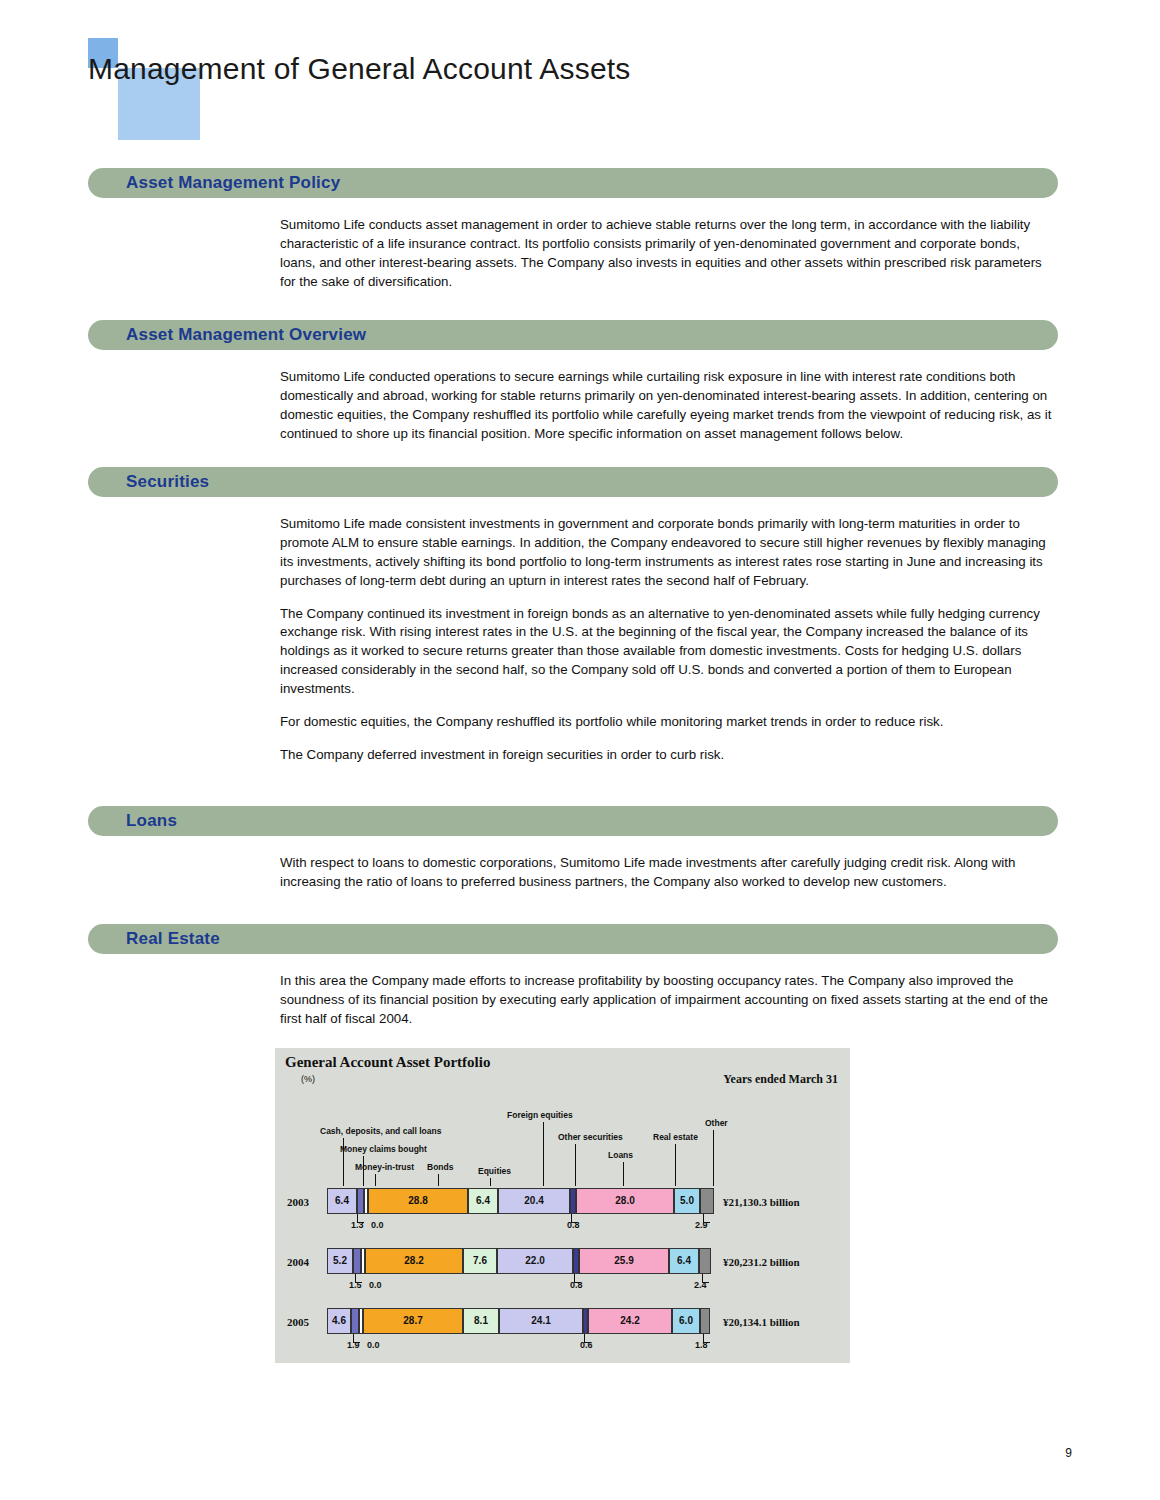Management of General Account Assets
Asset Management Policy
Sumitomo Life conducts asset management in order to achieve stable returns over the long term, in accordance with the liability characteristic of a life insurance contract. Its portfolio consists primarily of yen-denominated government and corporate bonds, loans, and other interest-bearing assets. The Company also invests in equities and other assets within prescribed risk parameters for the sake of diversification.
Asset Management Overview
Sumitomo Life conducted operations to secure earnings while curtailing risk exposure in line with interest rate conditions both domestically and abroad, working for stable returns primarily on yen-denominated interest-bearing assets. In addition, centering on domestic equities, the Company reshuffled its portfolio while carefully eyeing market trends from the viewpoint of reducing risk, as it continued to shore up its financial position. More specific information on asset management follows below.
Securities
Sumitomo Life made consistent investments in government and corporate bonds primarily with long-term maturities in order to promote ALM to ensure stable earnings. In addition, the Company endeavored to secure still higher revenues by flexibly managing its investments, actively shifting its bond portfolio to long-term instruments as interest rates rose starting in June and increasing its purchases of long-term debt during an upturn in interest rates the second half of February.
The Company continued its investment in foreign bonds as an alternative to yen-denominated assets while fully hedging currency exchange risk. With rising interest rates in the U.S. at the beginning of the fiscal year, the Company increased the balance of its holdings as it worked to secure returns greater than those available from domestic investments. Costs for hedging U.S. dollars increased considerably in the second half, so the Company sold off U.S. bonds and converted a portion of them to European investments.
For domestic equities, the Company reshuffled its portfolio while monitoring market trends in order to reduce risk.
The Company deferred investment in foreign securities in order to curb risk.
Loans
With respect to loans to domestic corporations, Sumitomo Life made investments after carefully judging credit risk. Along with increasing the ratio of loans to preferred business partners, the Company also worked to develop new customers.
Real Estate
In this area the Company made efforts to increase profitability by boosting occupancy rates. The Company also improved the soundness of its financial position by executing early application of impairment accounting on fixed assets starting at the end of the first half of fiscal 2004.
General Account Asset Portfolio
(%)
Years ended March 31
Cash, deposits, and call loans
Money claims bought
Money-in-trust
Bonds
Equities
Foreign equities
Other securities
Loans
Real estate
Other
2003
6.4
28.8
6.4
20.4
28.0
5.0
¥21,130.3 billion
1.3
0.0
0.8
2.9
2004
5.2
28.2
7.6
22.0
25.9
6.4
¥20,231.2 billion
1.5
0.0
0.8
2.4
2005
4.6
28.7
8.1
24.1
24.2
6.0
¥20,134.1 billion
1.9
0.0
0.6
1.8
9